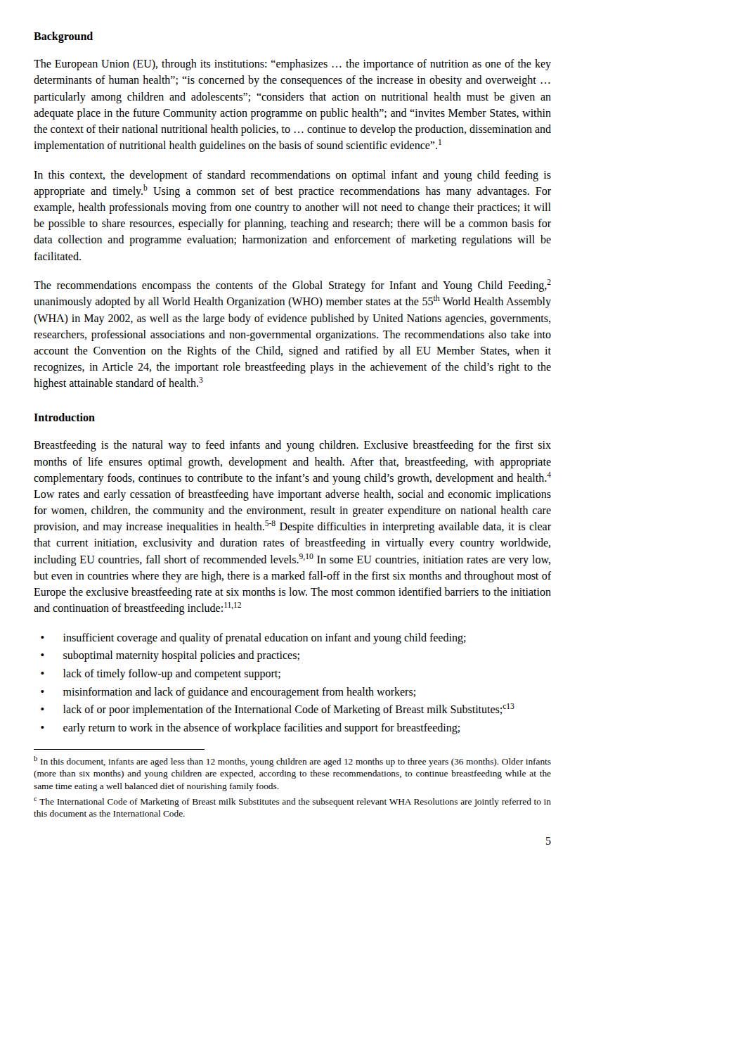Background
The European Union (EU), through its institutions: “emphasizes … the importance of nutrition as one of the key determinants of human health”; “is concerned by the consequences of the increase in obesity and overweight … particularly among children and adolescents”; “considers that action on nutritional health must be given an adequate place in the future Community action programme on public health”; and “invites Member States, within the context of their national nutritional health policies, to … continue to develop the production, dissemination and implementation of nutritional health guidelines on the basis of sound scientific evidence”.1
In this context, the development of standard recommendations on optimal infant and young child feeding is appropriate and timely.b Using a common set of best practice recommendations has many advantages. For example, health professionals moving from one country to another will not need to change their practices; it will be possible to share resources, especially for planning, teaching and research; there will be a common basis for data collection and programme evaluation; harmonization and enforcement of marketing regulations will be facilitated.
The recommendations encompass the contents of the Global Strategy for Infant and Young Child Feeding,2 unanimously adopted by all World Health Organization (WHO) member states at the 55th World Health Assembly (WHA) in May 2002, as well as the large body of evidence published by United Nations agencies, governments, researchers, professional associations and non-governmental organizations. The recommendations also take into account the Convention on the Rights of the Child, signed and ratified by all EU Member States, when it recognizes, in Article 24, the important role breastfeeding plays in the achievement of the child’s right to the highest attainable standard of health.3
Introduction
Breastfeeding is the natural way to feed infants and young children. Exclusive breastfeeding for the first six months of life ensures optimal growth, development and health. After that, breastfeeding, with appropriate complementary foods, continues to contribute to the infant’s and young child’s growth, development and health.4 Low rates and early cessation of breastfeeding have important adverse health, social and economic implications for women, children, the community and the environment, result in greater expenditure on national health care provision, and may increase inequalities in health.5-8 Despite difficulties in interpreting available data, it is clear that current initiation, exclusivity and duration rates of breastfeeding in virtually every country worldwide, including EU countries, fall short of recommended levels.9,10 In some EU countries, initiation rates are very low, but even in countries where they are high, there is a marked fall-off in the first six months and throughout most of Europe the exclusive breastfeeding rate at six months is low. The most common identified barriers to the initiation and continuation of breastfeeding include:11,12
insufficient coverage and quality of prenatal education on infant and young child feeding;
suboptimal maternity hospital policies and practices;
lack of timely follow-up and competent support;
misinformation and lack of guidance and encouragement from health workers;
lack of or poor implementation of the International Code of Marketing of Breast milk Substitutes;c13
early return to work in the absence of workplace facilities and support for breastfeeding;
b In this document, infants are aged less than 12 months, young children are aged 12 months up to three years (36 months). Older infants (more than six months) and young children are expected, according to these recommendations, to continue breastfeeding while at the same time eating a well balanced diet of nourishing family foods.
c The International Code of Marketing of Breast milk Substitutes and the subsequent relevant WHA Resolutions are jointly referred to in this document as the International Code.
5